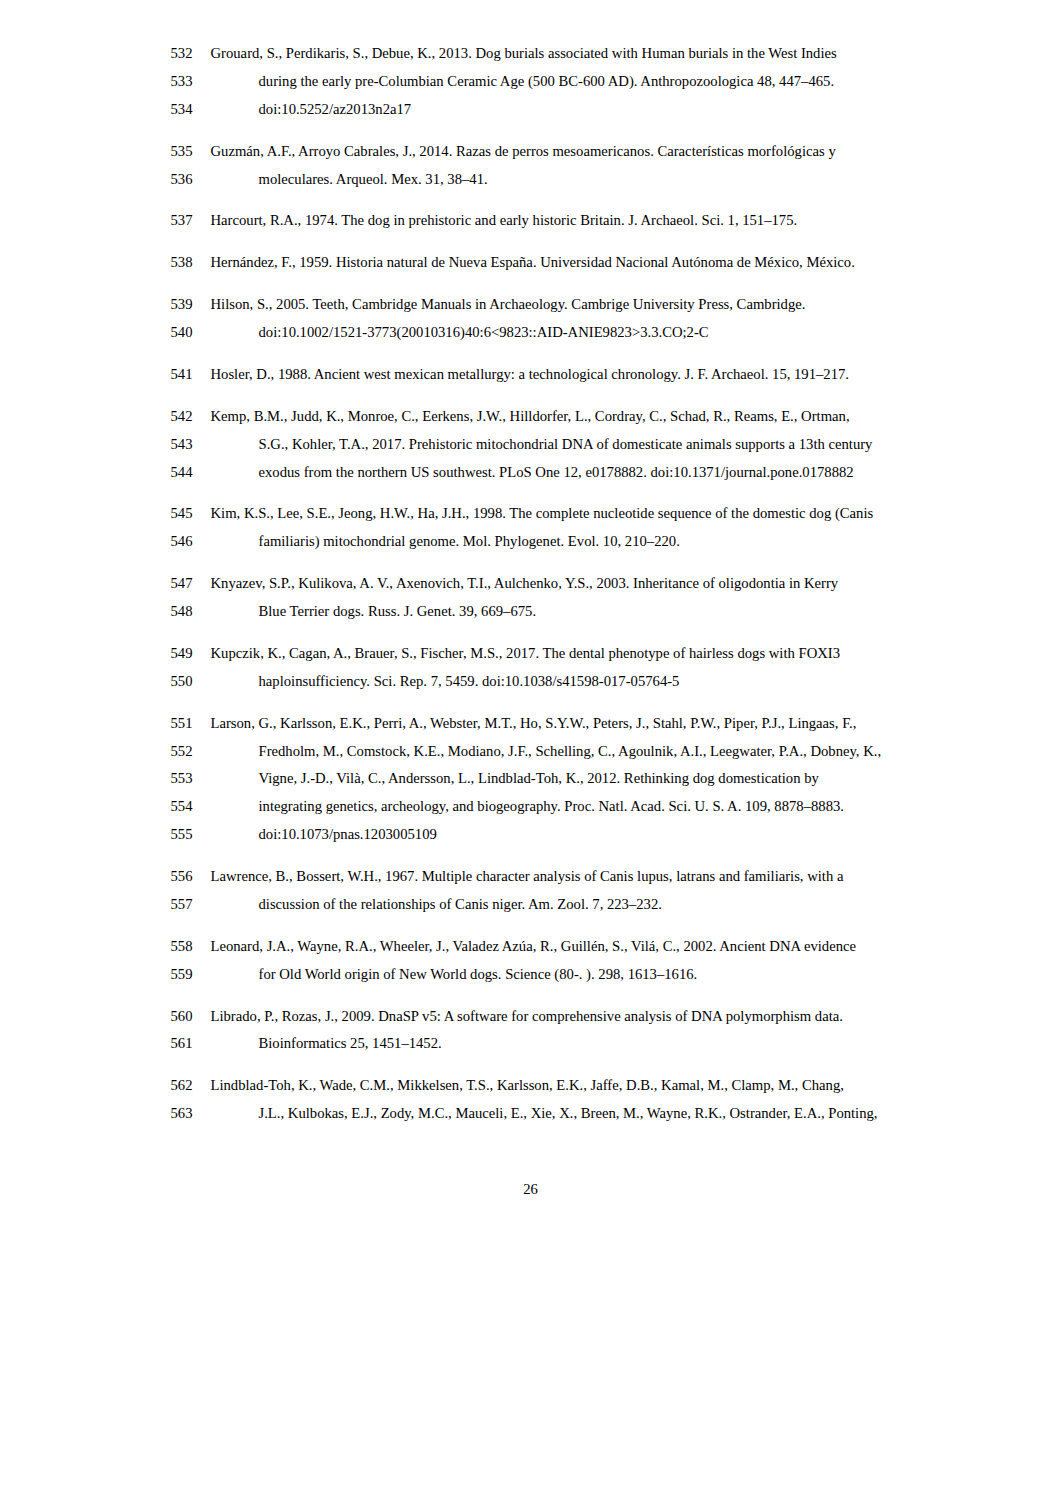532
533
534
Grouard, S., Perdikaris, S., Debue, K., 2013. Dog burials associated with Human burials in the West Indies during the early pre-Columbian Ceramic Age (500 BC-600 AD). Anthropozoologica 48, 447–465. doi:10.5252/az2013n2a17
535
536
Guzmán, A.F., Arroyo Cabrales, J., 2014. Razas de perros mesoamericanos. Características morfológicas y moleculares. Arqueol. Mex. 31, 38–41.
537
Harcourt, R.A., 1974. The dog in prehistoric and early historic Britain. J. Archaeol. Sci. 1, 151–175.
538
Hernández, F., 1959. Historia natural de Nueva España. Universidad Nacional Autónoma de México, México.
539
540
Hilson, S., 2005. Teeth, Cambridge Manuals in Archaeology. Cambrige University Press, Cambridge. doi:10.1002/1521-3773(20010316)40:6<9823::AID-ANIE9823>3.3.CO;2-C
541
Hosler, D., 1988. Ancient west mexican metallurgy: a technological chronology. J. F. Archaeol. 15, 191–217.
542
543
544
Kemp, B.M., Judd, K., Monroe, C., Eerkens, J.W., Hilldorfer, L., Cordray, C., Schad, R., Reams, E., Ortman, S.G., Kohler, T.A., 2017. Prehistoric mitochondrial DNA of domesticate animals supports a 13th century exodus from the northern US southwest. PLoS One 12, e0178882. doi:10.1371/journal.pone.0178882
545
546
Kim, K.S., Lee, S.E., Jeong, H.W., Ha, J.H., 1998. The complete nucleotide sequence of the domestic dog (Canis familiaris) mitochondrial genome. Mol. Phylogenet. Evol. 10, 210–220.
547
548
Knyazev, S.P., Kulikova, A. V., Axenovich, T.I., Aulchenko, Y.S., 2003. Inheritance of oligodontia in Kerry Blue Terrier dogs. Russ. J. Genet. 39, 669–675.
549
550
Kupczik, K., Cagan, A., Brauer, S., Fischer, M.S., 2017. The dental phenotype of hairless dogs with FOXI3 haploinsufficiency. Sci. Rep. 7, 5459. doi:10.1038/s41598-017-05764-5
551
552
553
554
555
Larson, G., Karlsson, E.K., Perri, A., Webster, M.T., Ho, S.Y.W., Peters, J., Stahl, P.W., Piper, P.J., Lingaas, F., Fredholm, M., Comstock, K.E., Modiano, J.F., Schelling, C., Agoulnik, A.I., Leegwater, P.A., Dobney, K., Vigne, J.-D., Vilà, C., Andersson, L., Lindblad-Toh, K., 2012. Rethinking dog domestication by integrating genetics, archeology, and biogeography. Proc. Natl. Acad. Sci. U. S. A. 109, 8878–8883. doi:10.1073/pnas.1203005109
556
557
Lawrence, B., Bossert, W.H., 1967. Multiple character analysis of Canis lupus, latrans and familiaris, with a discussion of the relationships of Canis niger. Am. Zool. 7, 223–232.
558
559
Leonard, J.A., Wayne, R.A., Wheeler, J., Valadez Azúa, R., Guillén, S., Vilá, C., 2002. Ancient DNA evidence for Old World origin of New World dogs. Science (80-. ). 298, 1613–1616.
560
561
Librado, P., Rozas, J., 2009. DnaSP v5: A software for comprehensive analysis of DNA polymorphism data. Bioinformatics 25, 1451–1452.
562
563
Lindblad-Toh, K., Wade, C.M., Mikkelsen, T.S., Karlsson, E.K., Jaffe, D.B., Kamal, M., Clamp, M., Chang, J.L., Kulbokas, E.J., Zody, M.C., Mauceli, E., Xie, X., Breen, M., Wayne, R.K., Ostrander, E.A., Ponting,
26